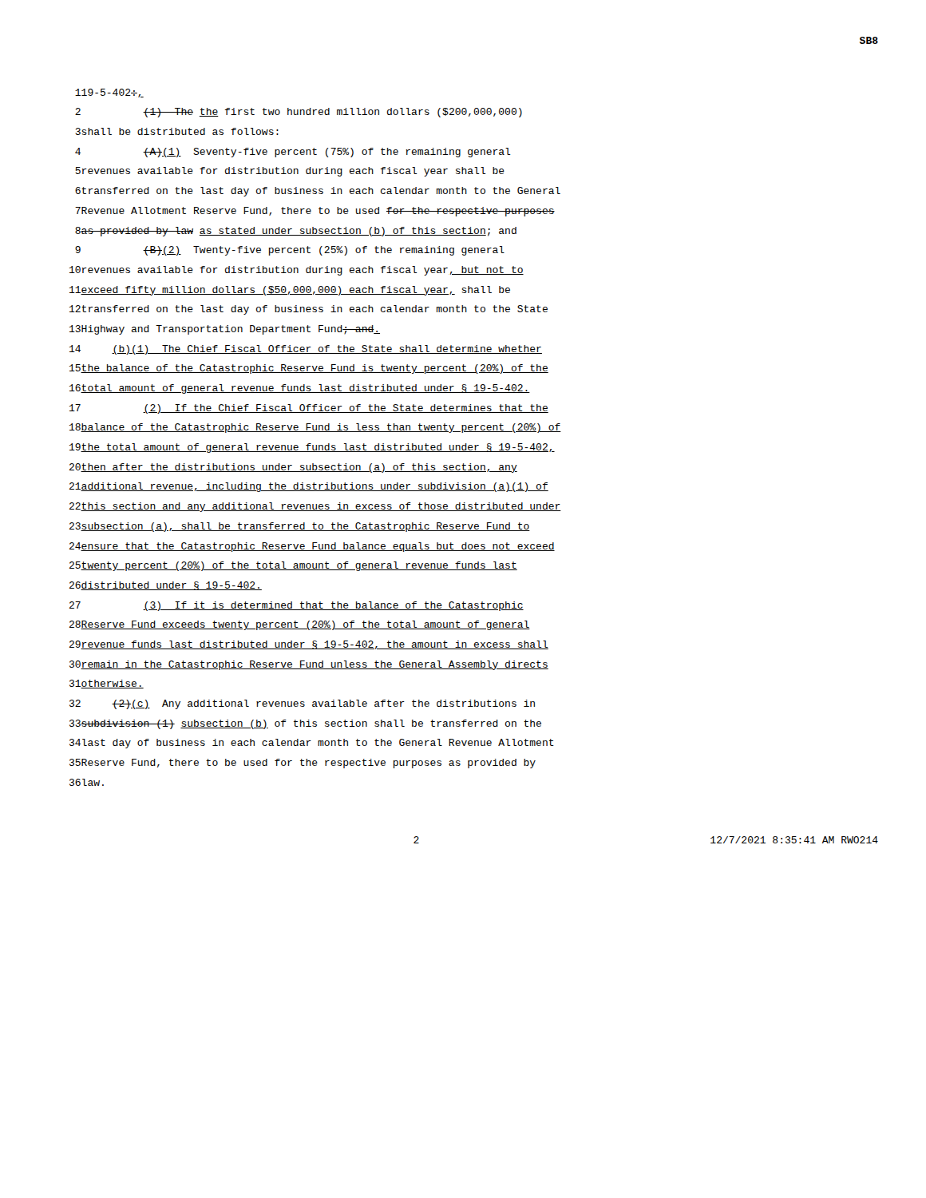SB8
| 1 | 19-5-402 : , |
| 2 | (1) The the first two hundred million dollars ($200,000,000) |
| 3 | shall be distributed as follows: |
| 4 | (A) (1) Seventy-five percent (75%) of the remaining general |
| 5 | revenues available for distribution during each fiscal year shall be |
| 6 | transferred on the last day of business in each calendar month to the General |
| 7 | Revenue Allotment Reserve Fund, there to be used for the respective purposes |
| 8 | as provided by law as stated under subsection (b) of this section ; and |
| 9 | (B) (2) Twenty-five percent (25%) of the remaining general |
| 10 | revenues available for distribution during each fiscal year , but not to |
| 11 | exceed fifty million dollars ($50,000,000) each fiscal year, shall be |
| 12 | transferred on the last day of business in each calendar month to the State |
| 13 | Highway and Transportation Department Fund ; and . |
| 14 | (b)(1) The Chief Fiscal Officer of the State shall determine whether |
| 15 | the balance of the Catastrophic Reserve Fund is twenty percent (20%) of the |
| 16 | total amount of general revenue funds last distributed under § 19-5-402. |
| 17 | (2) If the Chief Fiscal Officer of the State determines that the |
| 18 | balance of the Catastrophic Reserve Fund is less than twenty percent (20%) of |
| 19 | the total amount of general revenue funds last distributed under § 19-5-402, |
| 20 | then after the distributions under subsection (a) of this section, any |
| 21 | additional revenue, including the distributions under subdivision (a)(1) of |
| 22 | this section and any additional revenues in excess of those distributed under |
| 23 | subsection (a), shall be transferred to the Catastrophic Reserve Fund to |
| 24 | ensure that the Catastrophic Reserve Fund balance equals but does not exceed |
| 25 | twenty percent (20%) of the total amount of general revenue funds last |
| 26 | distributed under § 19-5-402. |
| 27 | (3) If it is determined that the balance of the Catastrophic |
| 28 | Reserve Fund exceeds twenty percent (20%) of the total amount of general |
| 29 | revenue funds last distributed under § 19-5-402, the amount in excess shall |
| 30 | remain in the Catastrophic Reserve Fund unless the General Assembly directs |
| 31 | otherwise. |
| 32 | (2) (c) Any additional revenues available after the distributions in |
| 33 | subdivision (1) subsection (b) of this section shall be transferred on the |
| 34 | last day of business in each calendar month to the General Revenue Allotment |
| 35 | Reserve Fund, there to be used for the respective purposes as provided by |
| 36 | law. |
2 12/7/2021 8:35:41 AM RWO214